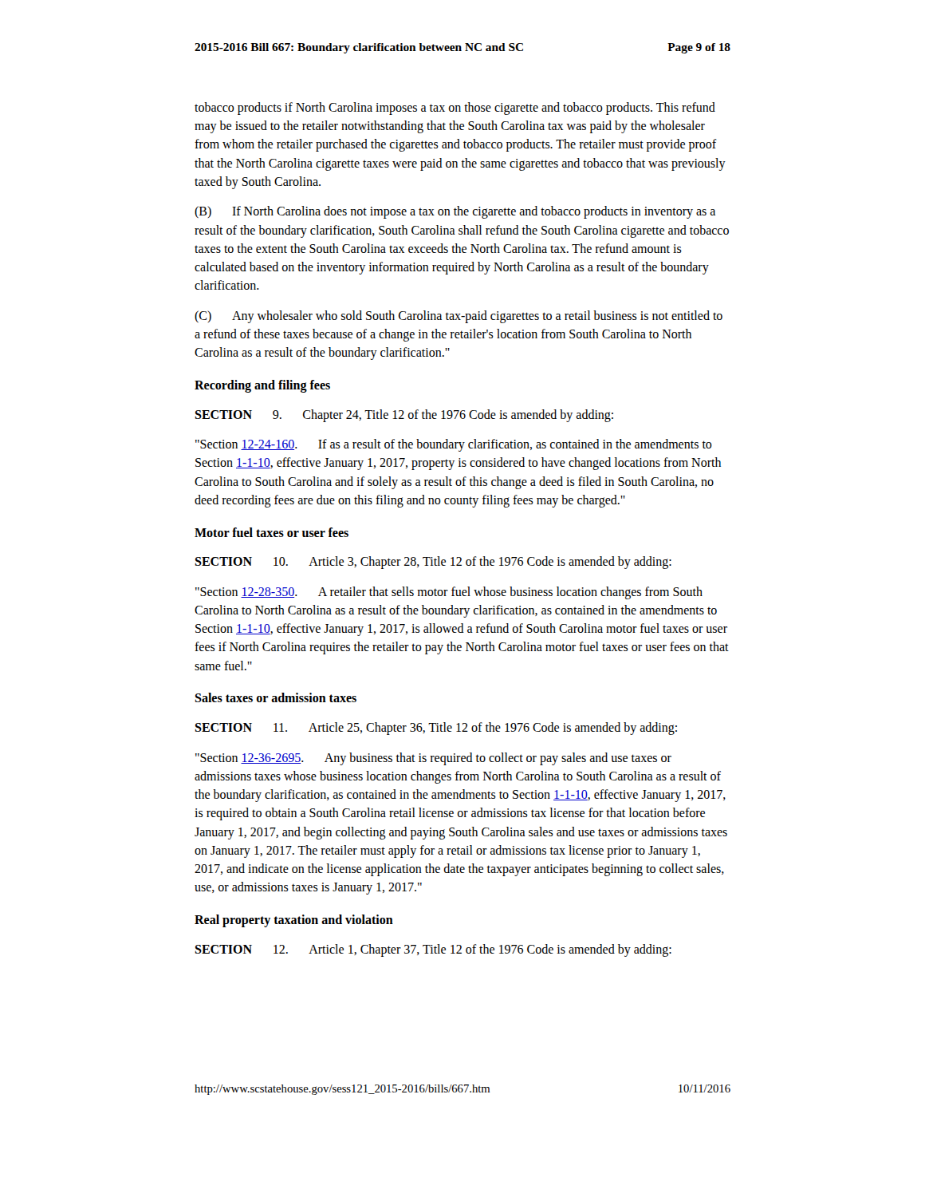2015-2016 Bill 667: Boundary clarification between NC and SC
Page 9 of 18
tobacco products if North Carolina imposes a tax on those cigarette and tobacco products. This refund may be issued to the retailer notwithstanding that the South Carolina tax was paid by the wholesaler from whom the retailer purchased the cigarettes and tobacco products. The retailer must provide proof that the North Carolina cigarette taxes were paid on the same cigarettes and tobacco that was previously taxed by South Carolina.
(B) If North Carolina does not impose a tax on the cigarette and tobacco products in inventory as a result of the boundary clarification, South Carolina shall refund the South Carolina cigarette and tobacco taxes to the extent the South Carolina tax exceeds the North Carolina tax. The refund amount is calculated based on the inventory information required by North Carolina as a result of the boundary clarification.
(C) Any wholesaler who sold South Carolina tax-paid cigarettes to a retail business is not entitled to a refund of these taxes because of a change in the retailer's location from South Carolina to North Carolina as a result of the boundary clarification."
Recording and filing fees
SECTION 9. Chapter 24, Title 12 of the 1976 Code is amended by adding:
"Section 12-24-160. If as a result of the boundary clarification, as contained in the amendments to Section 1-1-10, effective January 1, 2017, property is considered to have changed locations from North Carolina to South Carolina and if solely as a result of this change a deed is filed in South Carolina, no deed recording fees are due on this filing and no county filing fees may be charged."
Motor fuel taxes or user fees
SECTION 10. Article 3, Chapter 28, Title 12 of the 1976 Code is amended by adding:
"Section 12-28-350. A retailer that sells motor fuel whose business location changes from South Carolina to North Carolina as a result of the boundary clarification, as contained in the amendments to Section 1-1-10, effective January 1, 2017, is allowed a refund of South Carolina motor fuel taxes or user fees if North Carolina requires the retailer to pay the North Carolina motor fuel taxes or user fees on that same fuel."
Sales taxes or admission taxes
SECTION 11. Article 25, Chapter 36, Title 12 of the 1976 Code is amended by adding:
"Section 12-36-2695. Any business that is required to collect or pay sales and use taxes or admissions taxes whose business location changes from North Carolina to South Carolina as a result of the boundary clarification, as contained in the amendments to Section 1-1-10, effective January 1, 2017, is required to obtain a South Carolina retail license or admissions tax license for that location before January 1, 2017, and begin collecting and paying South Carolina sales and use taxes or admissions taxes on January 1, 2017. The retailer must apply for a retail or admissions tax license prior to January 1, 2017, and indicate on the license application the date the taxpayer anticipates beginning to collect sales, use, or admissions taxes is January 1, 2017."
Real property taxation and violation
SECTION 12. Article 1, Chapter 37, Title 12 of the 1976 Code is amended by adding:
http://www.scstatehouse.gov/sess121_2015-2016/bills/667.htm
10/11/2016